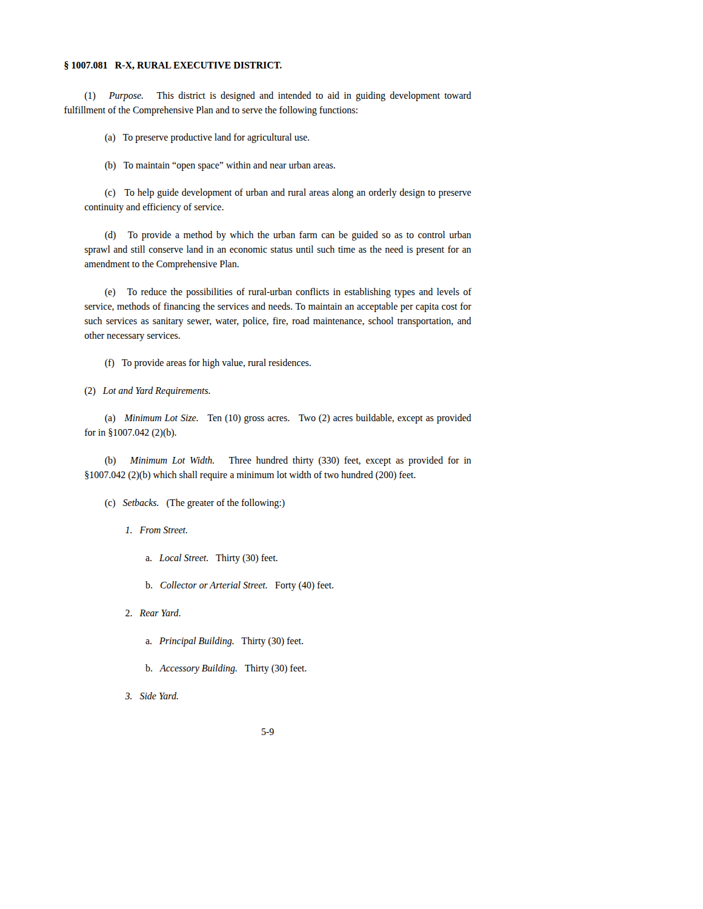§ 1007.081 R-X, RURAL EXECUTIVE DISTRICT.
(1) Purpose. This district is designed and intended to aid in guiding development toward fulfillment of the Comprehensive Plan and to serve the following functions:
(a) To preserve productive land for agricultural use.
(b) To maintain “open space” within and near urban areas.
(c) To help guide development of urban and rural areas along an orderly design to preserve continuity and efficiency of service.
(d) To provide a method by which the urban farm can be guided so as to control urban sprawl and still conserve land in an economic status until such time as the need is present for an amendment to the Comprehensive Plan.
(e) To reduce the possibilities of rural-urban conflicts in establishing types and levels of service, methods of financing the services and needs. To maintain an acceptable per capita cost for such services as sanitary sewer, water, police, fire, road maintenance, school transportation, and other necessary services.
(f) To provide areas for high value, rural residences.
(2) Lot and Yard Requirements.
(a) Minimum Lot Size. Ten (10) gross acres. Two (2) acres buildable, except as provided for in §1007.042 (2)(b).
(b) Minimum Lot Width. Three hundred thirty (330) feet, except as provided for in §1007.042 (2)(b) which shall require a minimum lot width of two hundred (200) feet.
(c) Setbacks. (The greater of the following:)
1. From Street.
a. Local Street. Thirty (30) feet.
b. Collector or Arterial Street. Forty (40) feet.
2. Rear Yard.
a. Principal Building. Thirty (30) feet.
b. Accessory Building. Thirty (30) feet.
3. Side Yard.
5-9